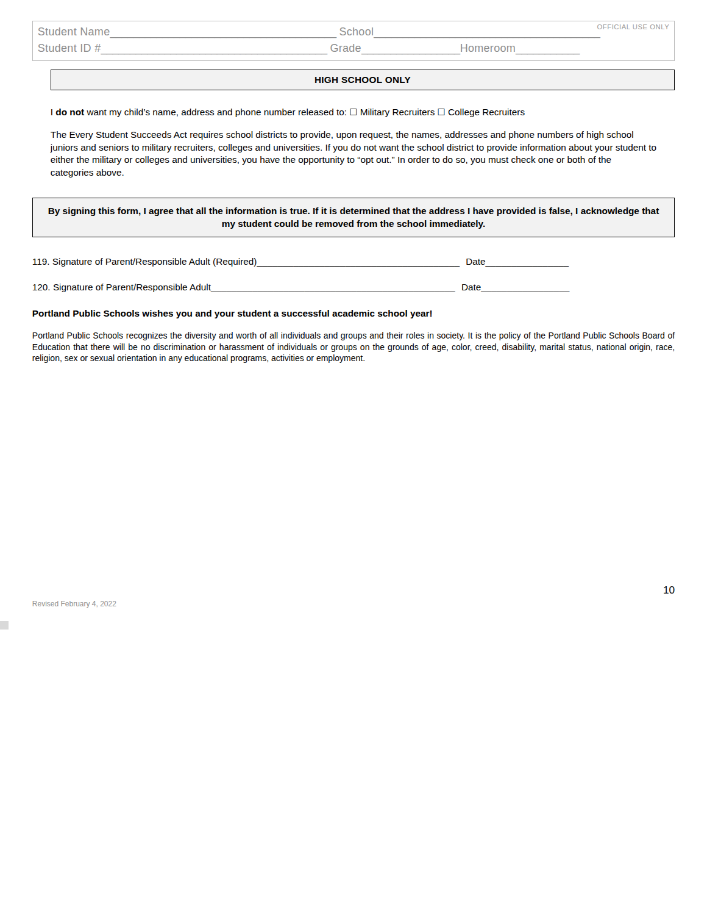OFFICIAL USE ONLY
Student Name_______________________________________ School_______________________________________
Student ID #_______________________________________ Grade_________________Homeroom___________
HIGH SCHOOL ONLY
I do not want my child’s name, address and phone number released to: ☐ Military Recruiters ☐ College Recruiters
The Every Student Succeeds Act requires school districts to provide, upon request, the names, addresses and phone numbers of high school juniors and seniors to military recruiters, colleges and universities. If you do not want the school district to provide information about your student to either the military or colleges and universities, you have the opportunity to “opt out.” In order to do so, you must check one or both of the categories above.
By signing this form, I agree that all the information is true. If it is determined that the address I have provided is false, I acknowledge that my student could be removed from the school immediately.
119. Signature of Parent/Responsible Adult (Required)_______________________________________ Date________________
120. Signature of Parent/Responsible Adult_______________________________________________ Date_________________
Portland Public Schools wishes you and your student a successful academic school year!
Portland Public Schools recognizes the diversity and worth of all individuals and groups and their roles in society. It is the policy of the Portland Public Schools Board of Education that there will be no discrimination or harassment of individuals or groups on the grounds of age, color, creed, disability, marital status, national origin, race, religion, sex or sexual orientation in any educational programs, activities or employment.
10
Revised February 4, 2022